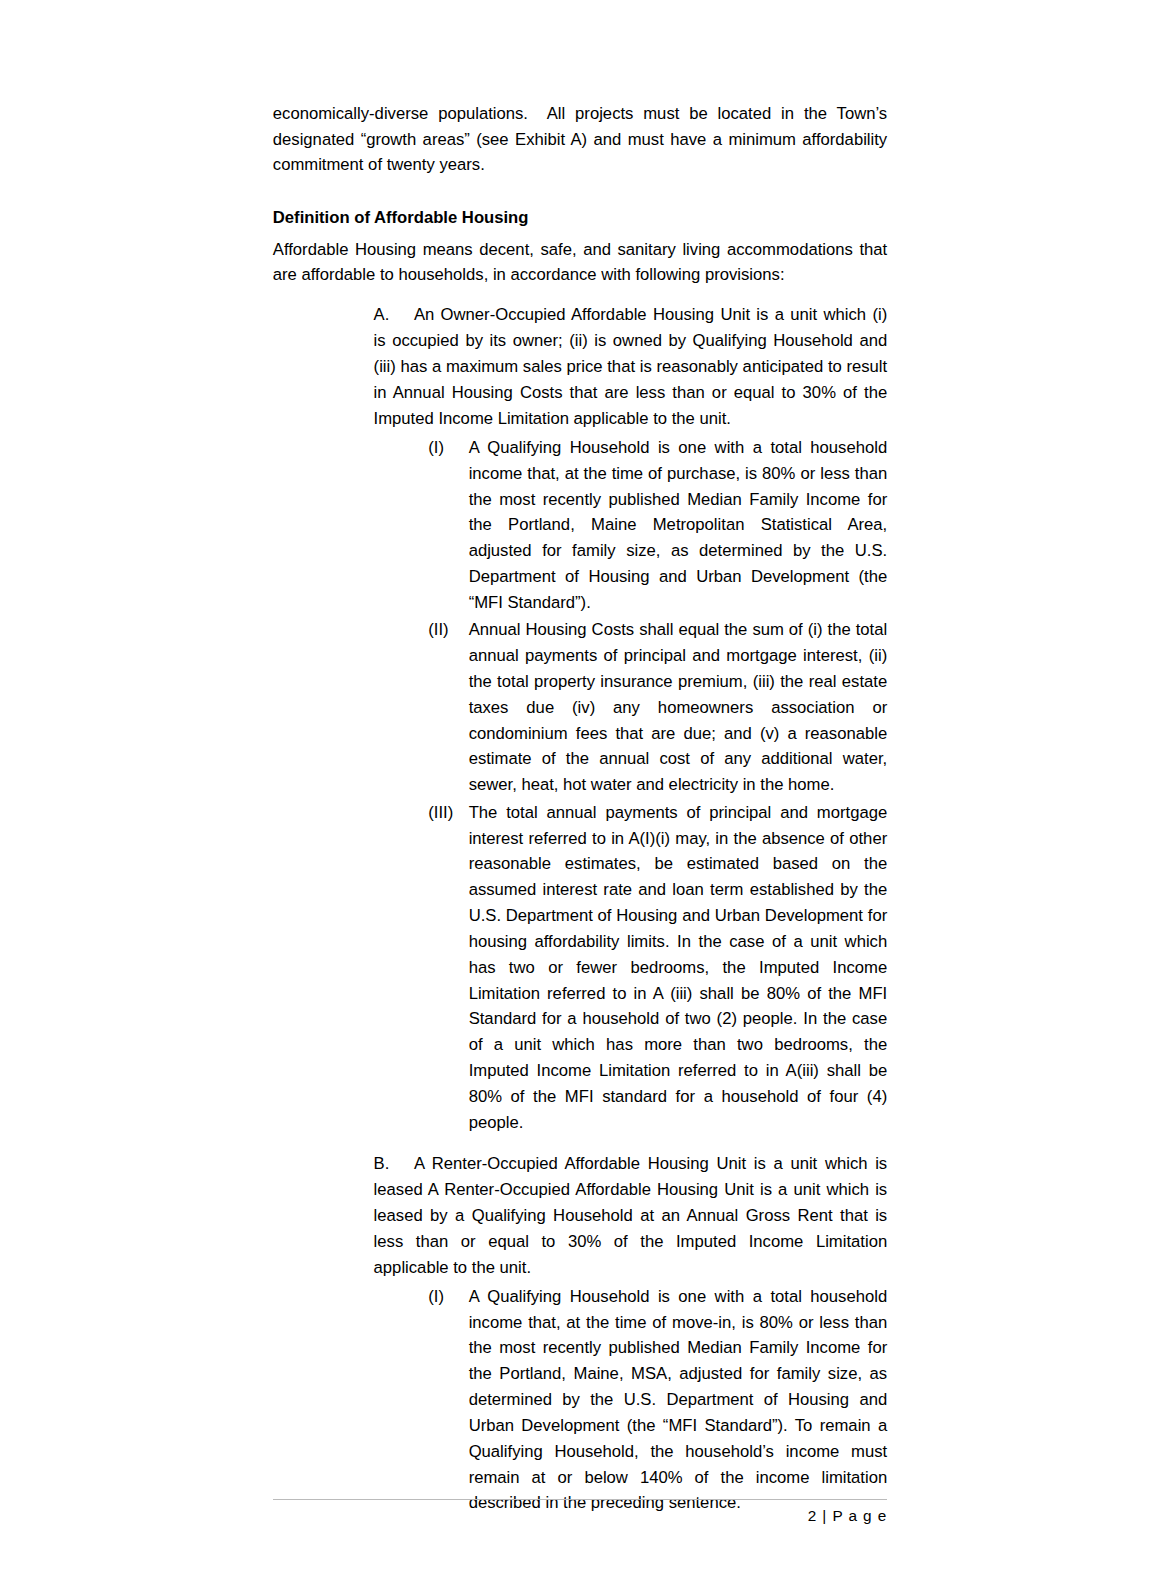economically-diverse populations. All projects must be located in the Town’s designated “growth areas” (see Exhibit A) and must have a minimum affordability commitment of twenty years.
Definition of Affordable Housing
Affordable Housing means decent, safe, and sanitary living accommodations that are affordable to households, in accordance with following provisions:
A. An Owner-Occupied Affordable Housing Unit is a unit which (i) is occupied by its owner; (ii) is owned by Qualifying Household and (iii) has a maximum sales price that is reasonably anticipated to result in Annual Housing Costs that are less than or equal to 30% of the Imputed Income Limitation applicable to the unit.
(I) A Qualifying Household is one with a total household income that, at the time of purchase, is 80% or less than the most recently published Median Family Income for the Portland, Maine Metropolitan Statistical Area, adjusted for family size, as determined by the U.S. Department of Housing and Urban Development (the “MFI Standard”).
(II) Annual Housing Costs shall equal the sum of (i) the total annual payments of principal and mortgage interest, (ii) the total property insurance premium, (iii) the real estate taxes due (iv) any homeowners association or condominium fees that are due; and (v) a reasonable estimate of the annual cost of any additional water, sewer, heat, hot water and electricity in the home.
(III) The total annual payments of principal and mortgage interest referred to in A(I)(i) may, in the absence of other reasonable estimates, be estimated based on the assumed interest rate and loan term established by the U.S. Department of Housing and Urban Development for housing affordability limits. In the case of a unit which has two or fewer bedrooms, the Imputed Income Limitation referred to in A (iii) shall be 80% of the MFI Standard for a household of two (2) people. In the case of a unit which has more than two bedrooms, the Imputed Income Limitation referred to in A(iii) shall be 80% of the MFI standard for a household of four (4) people.
B. A Renter-Occupied Affordable Housing Unit is a unit which is leased A Renter-Occupied Affordable Housing Unit is a unit which is leased by a Qualifying Household at an Annual Gross Rent that is less than or equal to 30% of the Imputed Income Limitation applicable to the unit.
(I) A Qualifying Household is one with a total household income that, at the time of move-in, is 80% or less than the most recently published Median Family Income for the Portland, Maine, MSA, adjusted for family size, as determined by the U.S. Department of Housing and Urban Development (the “MFI Standard”). To remain a Qualifying Household, the household’s income must remain at or below 140% of the income limitation described in the preceding sentence.
2 | P a g e